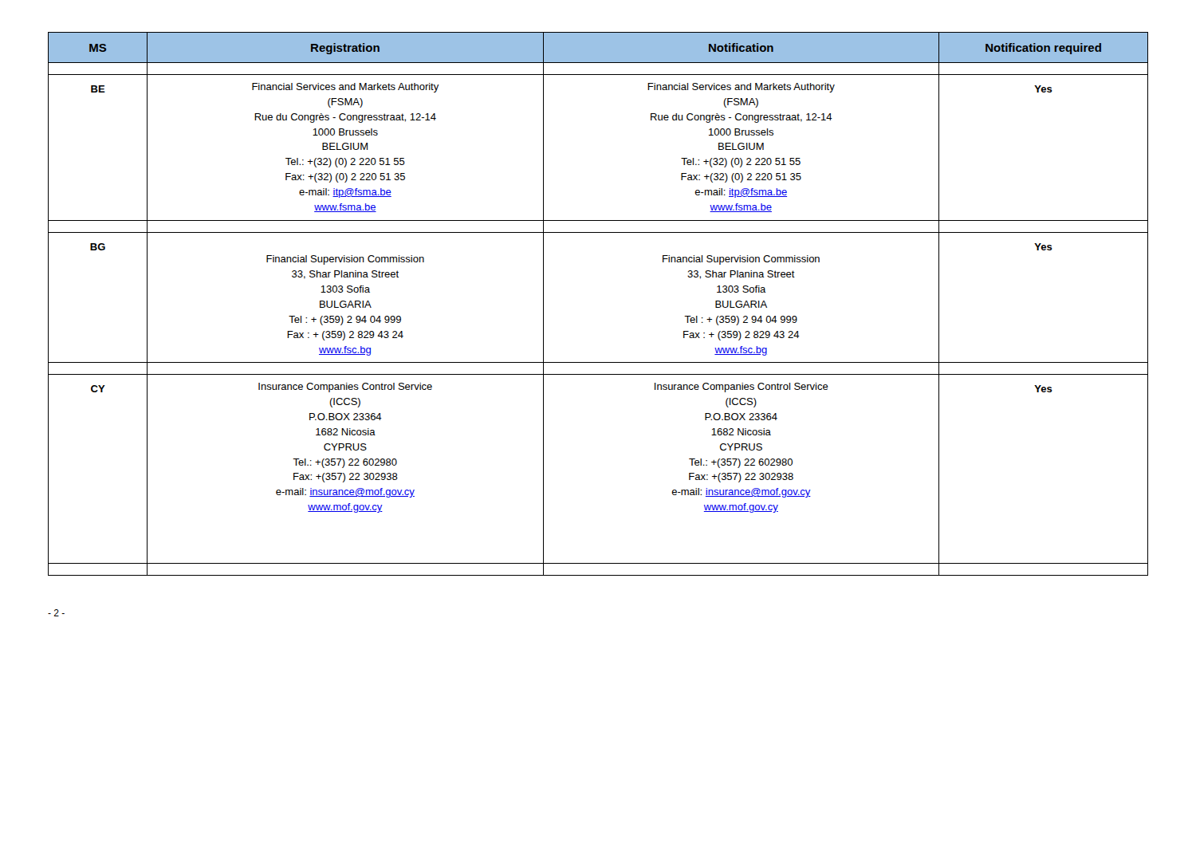| MS | Registration | Notification | Notification required |
| --- | --- | --- | --- |
| BE | Financial Services and Markets Authority (FSMA) Rue du Congrès - Congresstraat, 12-14 1000 Brussels BELGIUM Tel.: +(32) (0) 2 220 51 55 Fax: +(32) (0) 2 220 51 35 e-mail: itp@fsma.be www.fsma.be | Financial Services and Markets Authority (FSMA) Rue du Congrès - Congresstraat, 12-14 1000 Brussels BELGIUM Tel.: +(32) (0) 2 220 51 55 Fax: +(32) (0) 2 220 51 35 e-mail: itp@fsma.be www.fsma.be | Yes |
| BG | Financial Supervision Commission 33, Shar Planina Street 1303 Sofia BULGARIA Tel : + (359) 2 94 04 999 Fax : + (359) 2 829 43 24 www.fsc.bg | Financial Supervision Commission 33, Shar Planina Street 1303 Sofia BULGARIA Tel : + (359) 2 94 04 999 Fax : + (359) 2 829 43 24 www.fsc.bg | Yes |
| CY | Insurance Companies Control Service (ICCS) P.O.BOX 23364 1682 Nicosia CYPRUS Tel.: +(357) 22 602980 Fax: +(357) 22 302938 e-mail: insurance@mof.gov.cy www.mof.gov.cy | Insurance Companies Control Service (ICCS) P.O.BOX 23364 1682 Nicosia CYPRUS Tel.: +(357) 22 602980 Fax: +(357) 22 302938 e-mail: insurance@mof.gov.cy www.mof.gov.cy | Yes |
- 2 -